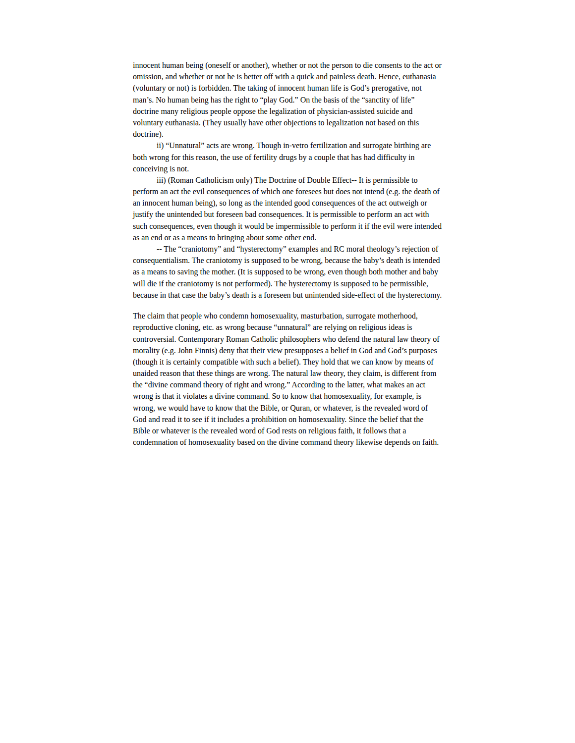innocent human being (oneself or another), whether or not the person to die consents to the act or omission, and whether or not he is better off with a quick and painless death. Hence, euthanasia (voluntary or not) is forbidden. The taking of innocent human life is God’s prerogative, not man’s. No human being has the right to “play God.” On the basis of the “sanctity of life” doctrine many religious people oppose the legalization of physician-assisted suicide and voluntary euthanasia. (They usually have other objections to legalization not based on this doctrine).
ii) “Unnatural” acts are wrong. Though in-vetro fertilization and surrogate birthing are both wrong for this reason, the use of fertility drugs by a couple that has had difficulty in conceiving is not.
iii) (Roman Catholicism only) The Doctrine of Double Effect-- It is permissible to perform an act the evil consequences of which one foresees but does not intend (e.g. the death of an innocent human being), so long as the intended good consequences of the act outweigh or justify the unintended but foreseen bad consequences. It is permissible to perform an act with such consequences, even though it would be impermissible to perform it if the evil were intended as an end or as a means to bringing about some other end.
-- The “craniotomy” and “hysterectomy” examples and RC moral theology’s rejection of consequentialism. The craniotomy is supposed to be wrong, because the baby’s death is intended as a means to saving the mother. (It is supposed to be wrong, even though both mother and baby will die if the craniotomy is not performed). The hysterectomy is supposed to be permissible, because in that case the baby’s death is a foreseen but unintended side-effect of the hysterectomy.
The claim that people who condemn homosexuality, masturbation, surrogate motherhood, reproductive cloning, etc. as wrong because “unnatural” are relying on religious ideas is controversial. Contemporary Roman Catholic philosophers who defend the natural law theory of morality (e.g. John Finnis) deny that their view presupposes a belief in God and God’s purposes (though it is certainly compatible with such a belief). They hold that we can know by means of unaided reason that these things are wrong. The natural law theory, they claim, is different from the “divine command theory of right and wrong.” According to the latter, what makes an act wrong is that it violates a divine command. So to know that homosexuality, for example, is wrong, we would have to know that the Bible, or Quran, or whatever, is the revealed word of God and read it to see if it includes a prohibition on homosexuality. Since the belief that the Bible or whatever is the revealed word of God rests on religious faith, it follows that a condemnation of homosexuality based on the divine command theory likewise depends on faith.